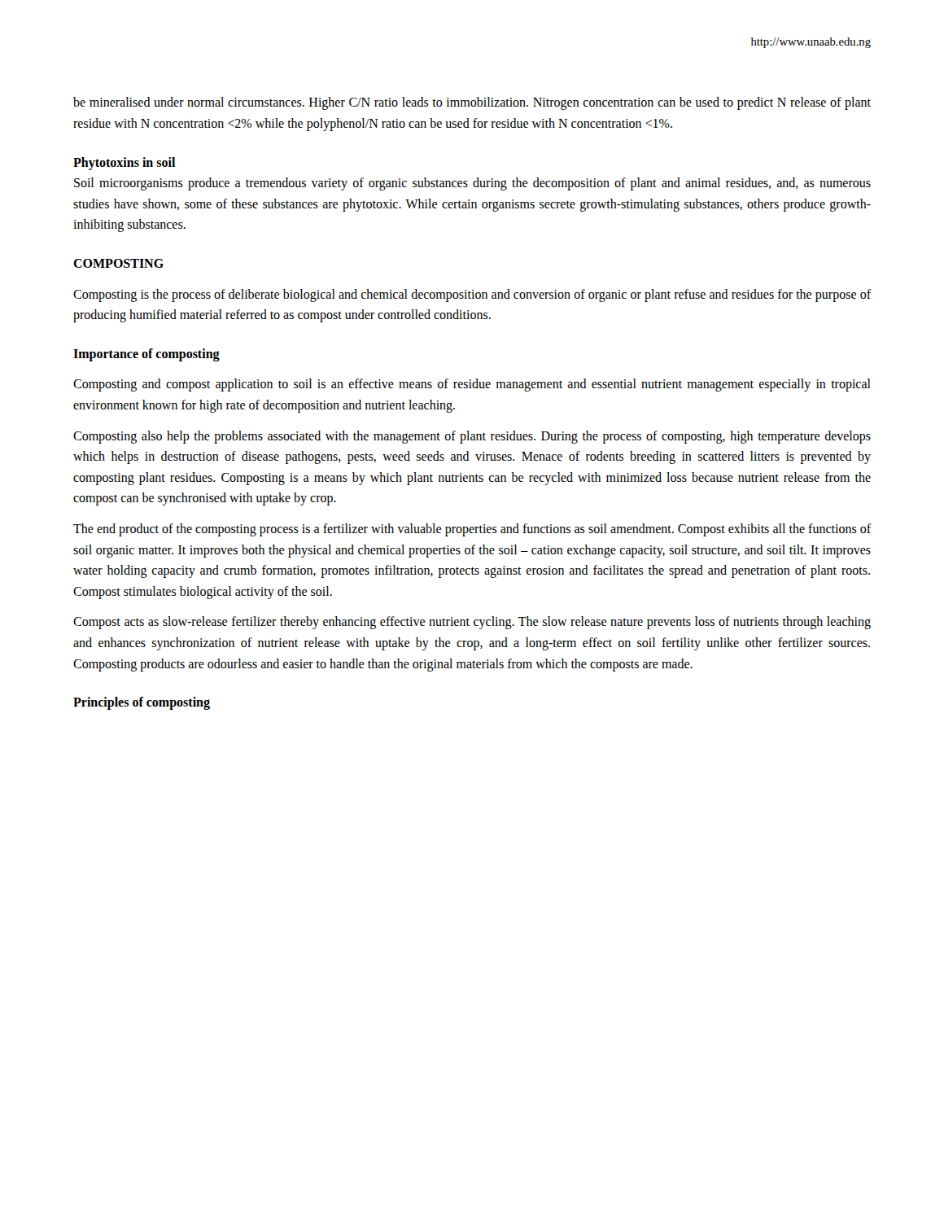http://www.unaab.edu.ng
be mineralised under normal circumstances. Higher C/N ratio leads to immobilization. Nitrogen concentration can be used to predict N release of plant residue with N concentration <2% while the polyphenol/N ratio can be used for residue with N concentration <1%.
Phytotoxins in soil
Soil microorganisms produce a tremendous variety of organic substances during the decomposition of plant and animal residues, and, as numerous studies have shown, some of these substances are phytotoxic. While certain organisms secrete growth-stimulating substances, others produce growth-inhibiting substances.
COMPOSTING
Composting is the process of deliberate biological and chemical decomposition and conversion of organic or plant refuse and residues for the purpose of producing humified material referred to as compost under controlled conditions.
Importance of composting
Composting and compost application to soil is an effective means of residue management and essential nutrient management especially in tropical environment known for high rate of decomposition and nutrient leaching.
Composting also help the problems associated with the management of plant residues. During the process of composting, high temperature develops which helps in destruction of disease pathogens, pests, weed seeds and viruses. Menace of rodents breeding in scattered litters is prevented by composting plant residues. Composting is a means by which plant nutrients can be recycled with minimized loss because nutrient release from the compost can be synchronised with uptake by crop.
The end product of the composting process is a fertilizer with valuable properties and functions as soil amendment. Compost exhibits all the functions of soil organic matter. It improves both the physical and chemical properties of the soil – cation exchange capacity, soil structure, and soil tilt. It improves water holding capacity and crumb formation, promotes infiltration, protects against erosion and facilitates the spread and penetration of plant roots. Compost stimulates biological activity of the soil.
Compost acts as slow-release fertilizer thereby enhancing effective nutrient cycling. The slow release nature prevents loss of nutrients through leaching and enhances synchronization of nutrient release with uptake by the crop, and a long-term effect on soil fertility unlike other fertilizer sources. Composting products are odourless and easier to handle than the original materials from which the composts are made.
Principles of composting